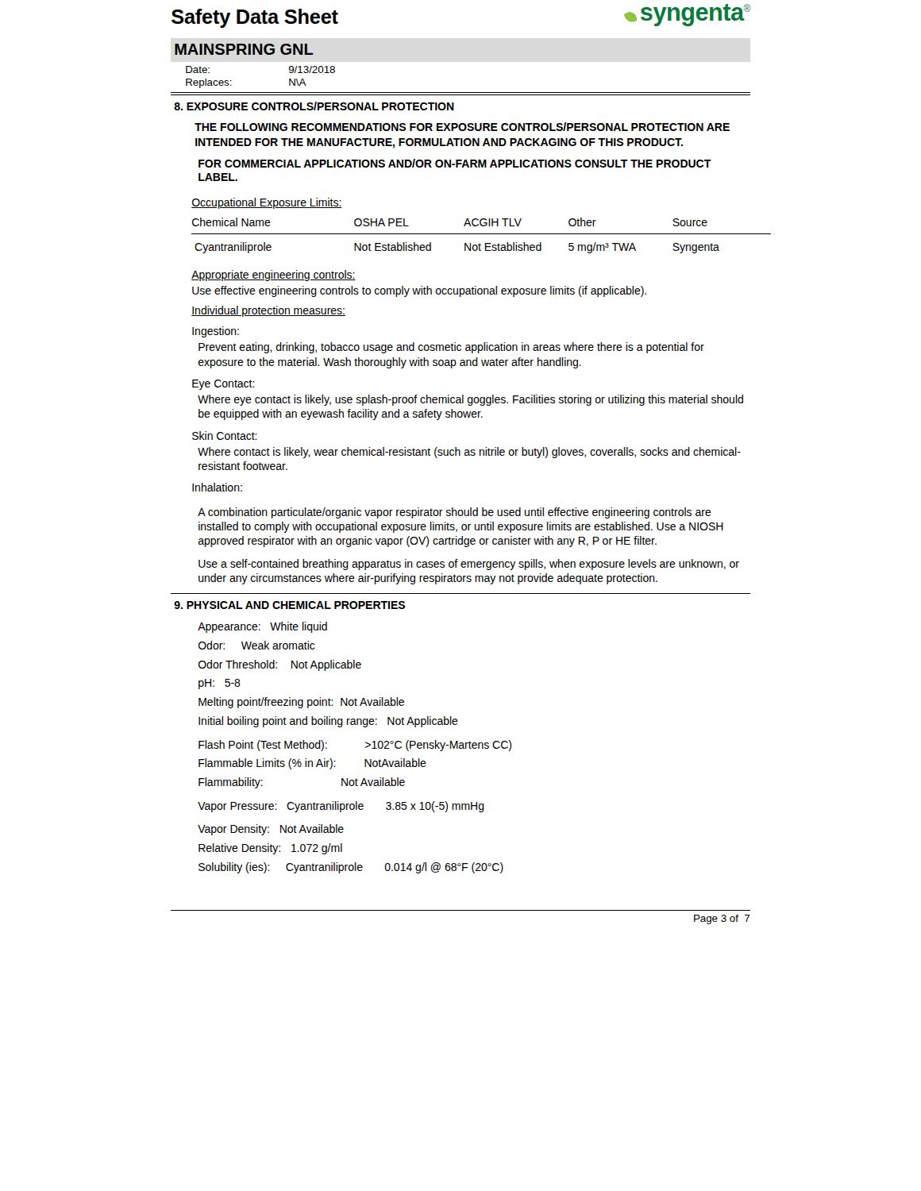syngenta®
Safety Data Sheet
MAINSPRING GNL
| Date: | 9/13/2018 |
| Replaces: | N\A |
8. EXPOSURE CONTROLS/PERSONAL PROTECTION
THE FOLLOWING RECOMMENDATIONS FOR EXPOSURE CONTROLS/PERSONAL PROTECTION ARE INTENDED FOR THE MANUFACTURE, FORMULATION AND PACKAGING OF THIS PRODUCT.
FOR COMMERCIAL APPLICATIONS AND/OR ON-FARM APPLICATIONS CONSULT THE PRODUCT LABEL.
Occupational Exposure Limits:
| Chemical Name | OSHA PEL | ACGIH TLV | Other | Source |
| --- | --- | --- | --- | --- |
| Cyantraniliprole | Not Established | Not Established | 5 mg/m³ TWA | Syngenta |
Appropriate engineering controls:
Use effective engineering controls to comply with occupational exposure limits (if applicable).
Individual protection measures:
Ingestion:
Prevent eating, drinking, tobacco usage and cosmetic application in areas where there is a potential for exposure to the material. Wash thoroughly with soap and water after handling.
Eye Contact:
Where eye contact is likely, use splash-proof chemical goggles. Facilities storing or utilizing this material should be equipped with an eyewash facility and a safety shower.
Skin Contact:
Where contact is likely, wear chemical-resistant (such as nitrile or butyl) gloves, coveralls, socks and chemical-resistant footwear.
Inhalation:
A combination particulate/organic vapor respirator should be used until effective engineering controls are installed to comply with occupational exposure limits, or until exposure limits are established. Use a NIOSH approved respirator with an organic vapor (OV) cartridge or canister with any R, P or HE filter.
Use a self-contained breathing apparatus in cases of emergency spills, when exposure levels are unknown, or under any circumstances where air-purifying respirators may not provide adequate protection.
9. PHYSICAL AND CHEMICAL PROPERTIES
Appearance: White liquid
Odor: Weak aromatic
Odor Threshold: Not Applicable
pH: 5-8
Melting point/freezing point: Not Available
Initial boiling point and boiling range: Not Applicable
Flash Point (Test Method): >102°C (Pensky-Martens CC)
Flammable Limits (% in Air): NotAvailable
Flammability: Not Available
Vapor Pressure: Cyantraniliprole 3.85 x 10(-5) mmHg
Vapor Density: Not Available
Relative Density: 1.072 g/ml
Solubility (ies): Cyantraniliprole 0.014 g/l @ 68°F (20°C)
Page 3 of 7